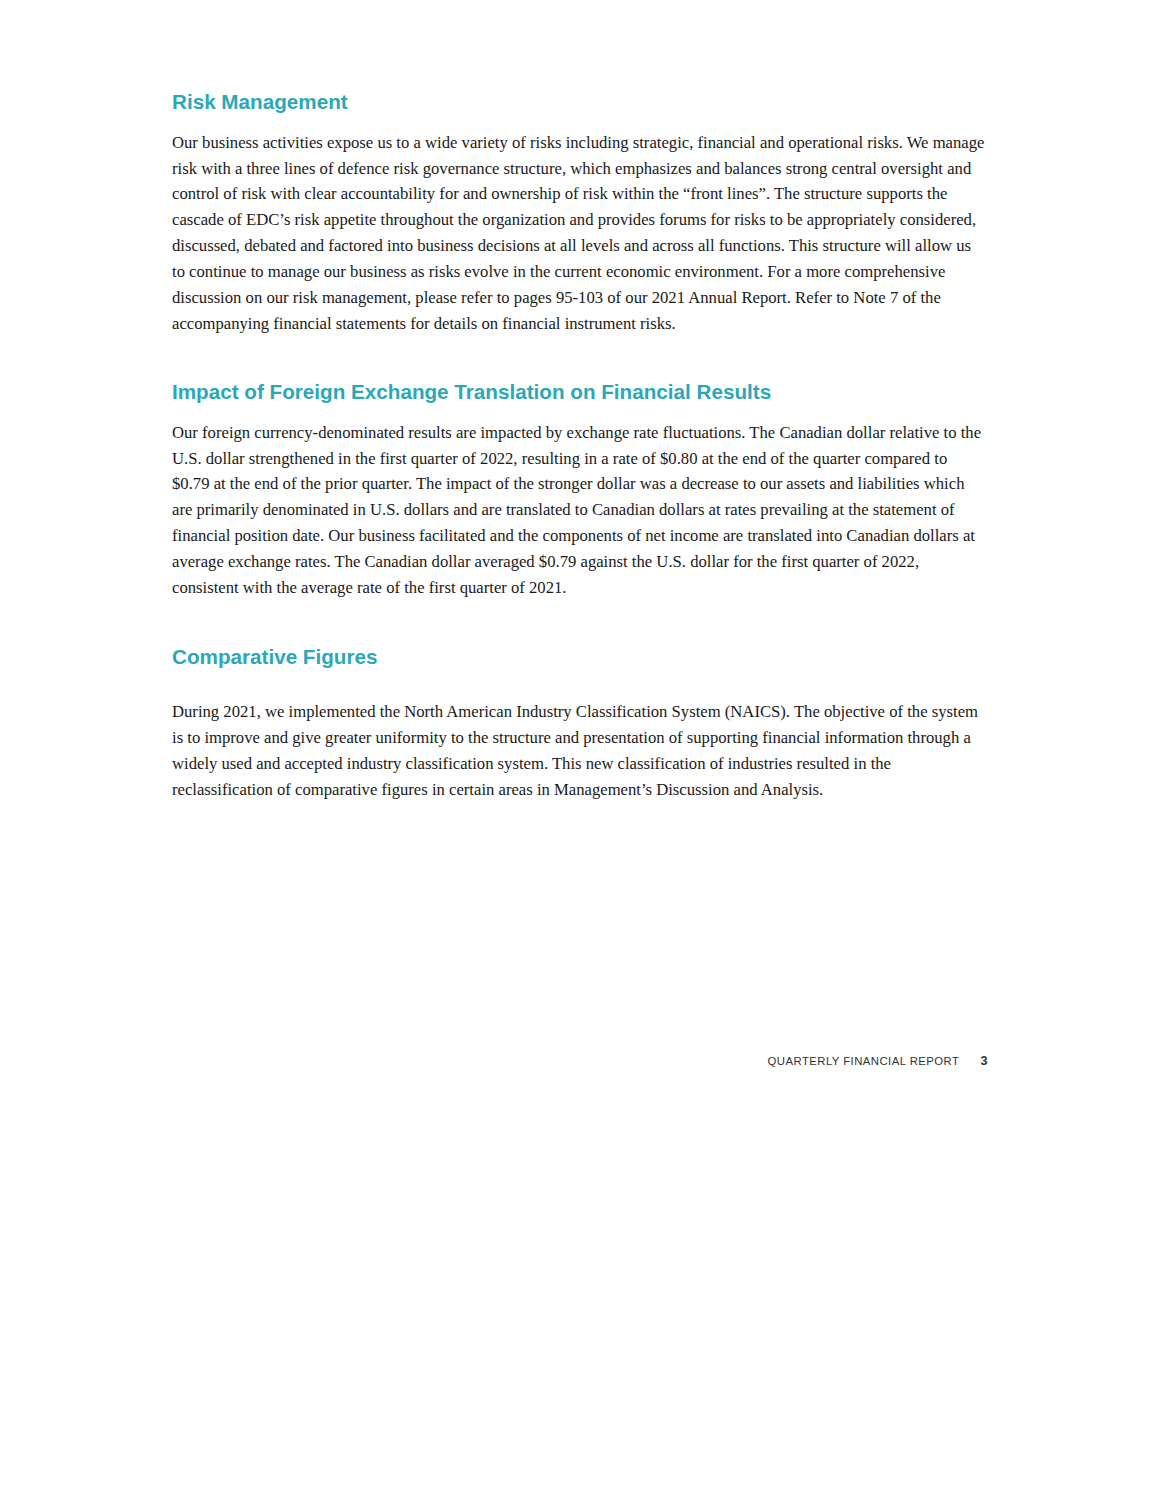Risk Management
Our business activities expose us to a wide variety of risks including strategic, financial and operational risks. We manage risk with a three lines of defence risk governance structure, which emphasizes and balances strong central oversight and control of risk with clear accountability for and ownership of risk within the “front lines”. The structure supports the cascade of EDC’s risk appetite throughout the organization and provides forums for risks to be appropriately considered, discussed, debated and factored into business decisions at all levels and across all functions. This structure will allow us to continue to manage our business as risks evolve in the current economic environment. For a more comprehensive discussion on our risk management, please refer to pages 95-103 of our 2021 Annual Report. Refer to Note 7 of the accompanying financial statements for details on financial instrument risks.
Impact of Foreign Exchange Translation on Financial Results
Our foreign currency-denominated results are impacted by exchange rate fluctuations. The Canadian dollar relative to the U.S. dollar strengthened in the first quarter of 2022, resulting in a rate of $0.80 at the end of the quarter compared to $0.79 at the end of the prior quarter. The impact of the stronger dollar was a decrease to our assets and liabilities which are primarily denominated in U.S. dollars and are translated to Canadian dollars at rates prevailing at the statement of financial position date. Our business facilitated and the components of net income are translated into Canadian dollars at average exchange rates. The Canadian dollar averaged $0.79 against the U.S. dollar for the first quarter of 2022, consistent with the average rate of the first quarter of 2021.
Comparative Figures
During 2021, we implemented the North American Industry Classification System (NAICS). The objective of the system is to improve and give greater uniformity to the structure and presentation of supporting financial information through a widely used and accepted industry classification system. This new classification of industries resulted in the reclassification of comparative figures in certain areas in Management’s Discussion and Analysis.
QUARTERLY FINANCIAL REPORT 3